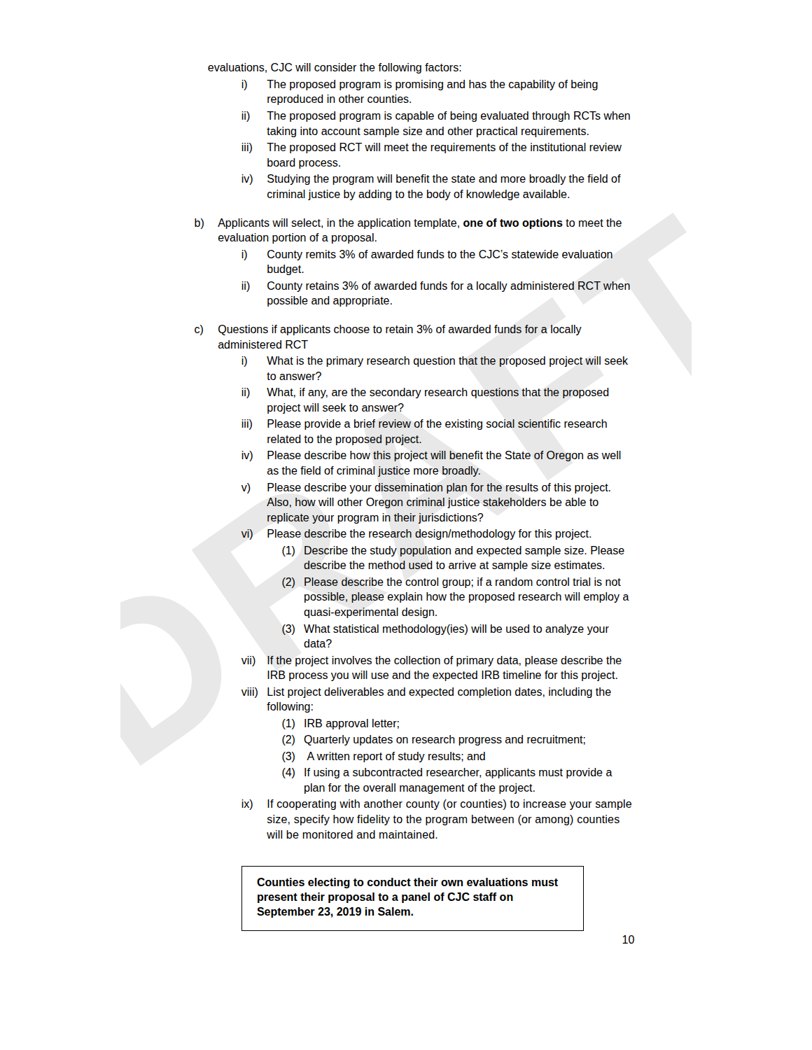DRAFT
evaluations, CJC will consider the following factors:
i)
The proposed program is promising and has the capability of being reproduced in other counties.
ii)
The proposed program is capable of being evaluated through RCTs when taking into account sample size and other practical requirements.
iii)
The proposed RCT will meet the requirements of the institutional review board process.
iv)
Studying the program will benefit the state and more broadly the field of criminal justice by adding to the body of knowledge available.
b)
Applicants will select, in the application template, one of two options to meet the evaluation portion of a proposal.
i)
County remits 3% of awarded funds to the CJC’s statewide evaluation budget.
ii)
County retains 3% of awarded funds for a locally administered RCT when possible and appropriate.
c)
Questions if applicants choose to retain 3% of awarded funds for a locally administered RCT
i)
What is the primary research question that the proposed project will seek to answer?
ii)
What, if any, are the secondary research questions that the proposed project will seek to answer?
iii)
Please provide a brief review of the existing social scientific research related to the proposed project.
iv)
Please describe how this project will benefit the State of Oregon as well as the field of criminal justice more broadly.
v)
Please describe your dissemination plan for the results of this project. Also, how will other Oregon criminal justice stakeholders be able to replicate your program in their jurisdictions?
vi)
Please describe the research design/methodology for this project.
(1)
Describe the study population and expected sample size. Please describe the method used to arrive at sample size estimates.
(2)
Please describe the control group; if a random control trial is not possible, please explain how the proposed research will employ a quasi-experimental design.
(3)
What statistical methodology(ies) will be used to analyze your data?
vii)
If the project involves the collection of primary data, please describe the IRB process you will use and the expected IRB timeline for this project.
viii)
List project deliverables and expected completion dates, including the following:
(1)
IRB approval letter;
(2)
Quarterly updates on research progress and recruitment;
(3)
A written report of study results; and
(4)
If using a subcontracted researcher, applicants must provide a plan for the overall management of the project.
ix)
If cooperating with another county (or counties) to increase your sample size, specify how fidelity to the program between (or among) counties will be monitored and maintained.
Counties electing to conduct their own evaluations must present their proposal to a panel of CJC staff on September 23, 2019 in Salem.
10